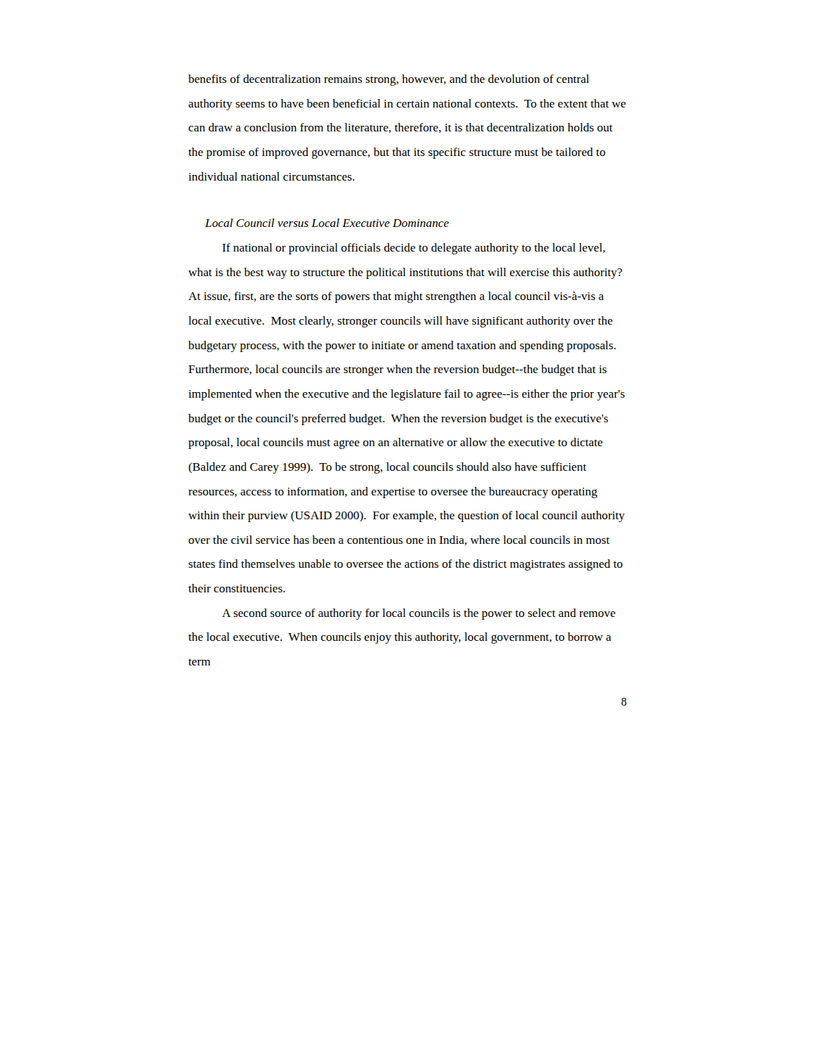benefits of decentralization remains strong, however, and the devolution of central authority seems to have been beneficial in certain national contexts. To the extent that we can draw a conclusion from the literature, therefore, it is that decentralization holds out the promise of improved governance, but that its specific structure must be tailored to individual national circumstances.
Local Council versus Local Executive Dominance
If national or provincial officials decide to delegate authority to the local level, what is the best way to structure the political institutions that will exercise this authority? At issue, first, are the sorts of powers that might strengthen a local council vis-à-vis a local executive. Most clearly, stronger councils will have significant authority over the budgetary process, with the power to initiate or amend taxation and spending proposals. Furthermore, local councils are stronger when the reversion budget--the budget that is implemented when the executive and the legislature fail to agree--is either the prior year's budget or the council's preferred budget. When the reversion budget is the executive's proposal, local councils must agree on an alternative or allow the executive to dictate (Baldez and Carey 1999). To be strong, local councils should also have sufficient resources, access to information, and expertise to oversee the bureaucracy operating within their purview (USAID 2000). For example, the question of local council authority over the civil service has been a contentious one in India, where local councils in most states find themselves unable to oversee the actions of the district magistrates assigned to their constituencies.
A second source of authority for local councils is the power to select and remove the local executive. When councils enjoy this authority, local government, to borrow a term
8